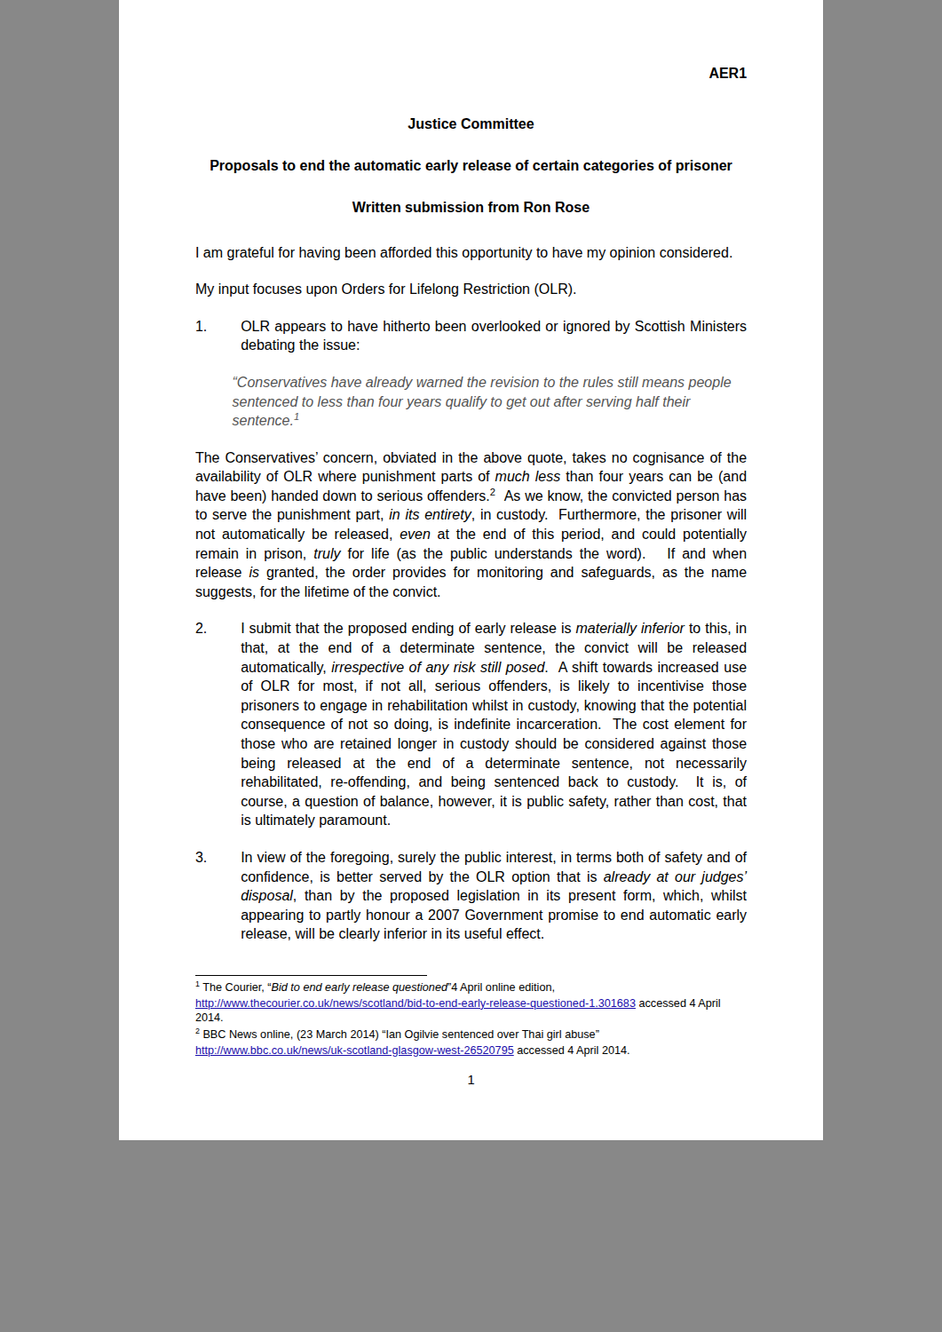AER1
Justice Committee
Proposals to end the automatic early release of certain categories of prisoner
Written submission from Ron Rose
I am grateful for having been afforded this opportunity to have my opinion considered.
My input focuses upon Orders for Lifelong Restriction (OLR).
1.
OLR appears to have hitherto been overlooked or ignored by Scottish Ministers debating the issue:
“Conservatives have already warned the revision to the rules still means people sentenced to less than four years qualify to get out after serving half their sentence.1
The Conservatives’ concern, obviated in the above quote, takes no cognisance of the availability of OLR where punishment parts of much less than four years can be (and have been) handed down to serious offenders.2 As we know, the convicted person has to serve the punishment part, in its entirety, in custody. Furthermore, the prisoner will not automatically be released, even at the end of this period, and could potentially remain in prison, truly for life (as the public understands the word). If and when release is granted, the order provides for monitoring and safeguards, as the name suggests, for the lifetime of the convict.
2.
I submit that the proposed ending of early release is materially inferior to this, in that, at the end of a determinate sentence, the convict will be released automatically, irrespective of any risk still posed. A shift towards increased use of OLR for most, if not all, serious offenders, is likely to incentivise those prisoners to engage in rehabilitation whilst in custody, knowing that the potential consequence of not so doing, is indefinite incarceration. The cost element for those who are retained longer in custody should be considered against those being released at the end of a determinate sentence, not necessarily rehabilitated, re-offending, and being sentenced back to custody. It is, of course, a question of balance, however, it is public safety, rather than cost, that is ultimately paramount.
3.
In view of the foregoing, surely the public interest, in terms both of safety and of confidence, is better served by the OLR option that is already at our judges’ disposal, than by the proposed legislation in its present form, which, whilst appearing to partly honour a 2007 Government promise to end automatic early release, will be clearly inferior in its useful effect.
1 The Courier, “Bid to end early release questioned”4 April online edition,
http://www.thecourier.co.uk/news/scotland/bid-to-end-early-release-questioned-1.301683 accessed 4 April 2014.
2 BBC News online, (23 March 2014) “Ian Ogilvie sentenced over Thai girl abuse”
http://www.bbc.co.uk/news/uk-scotland-glasgow-west-26520795 accessed 4 April 2014.
1